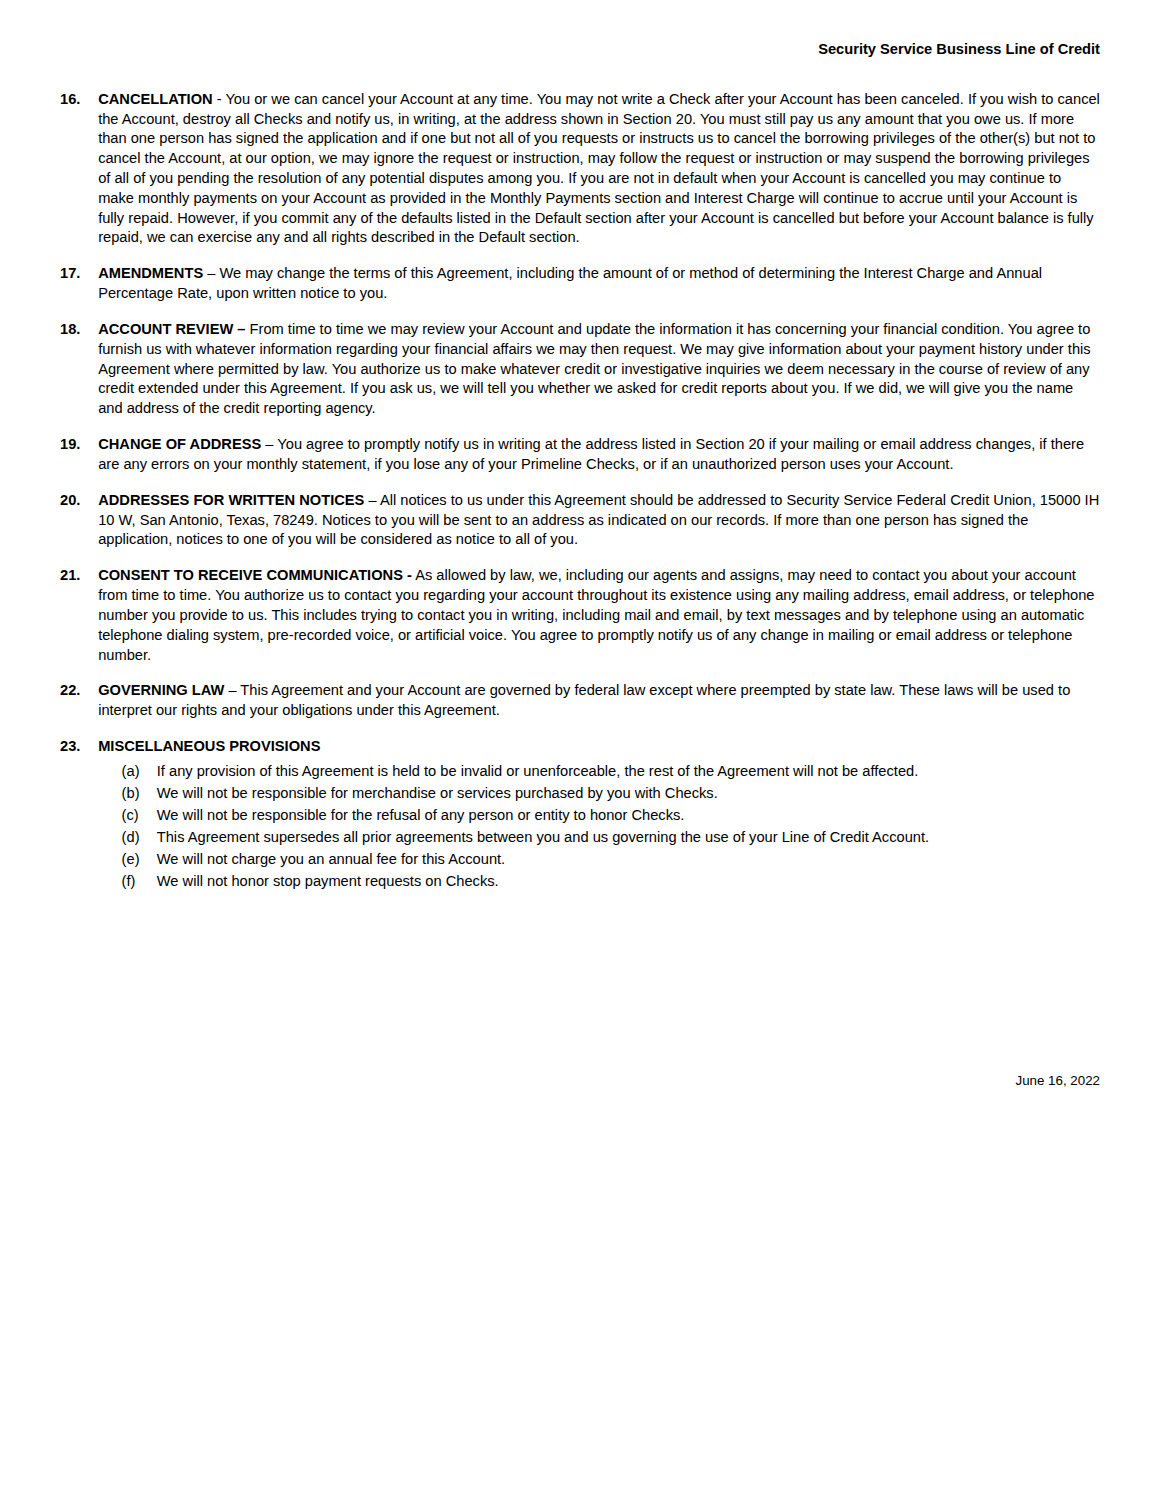Security Service Business Line of Credit
CANCELLATION - You or we can cancel your Account at any time. You may not write a Check after your Account has been canceled. If you wish to cancel the Account, destroy all Checks and notify us, in writing, at the address shown in Section 20. You must still pay us any amount that you owe us. If more than one person has signed the application and if one but not all of you requests or instructs us to cancel the borrowing privileges of the other(s) but not to cancel the Account, at our option, we may ignore the request or instruction, may follow the request or instruction or may suspend the borrowing privileges of all of you pending the resolution of any potential disputes among you. If you are not in default when your Account is cancelled you may continue to make monthly payments on your Account as provided in the Monthly Payments section and Interest Charge will continue to accrue until your Account is fully repaid. However, if you commit any of the defaults listed in the Default section after your Account is cancelled but before your Account balance is fully repaid, we can exercise any and all rights described in the Default section.
AMENDMENTS – We may change the terms of this Agreement, including the amount of or method of determining the Interest Charge and Annual Percentage Rate, upon written notice to you.
ACCOUNT REVIEW – From time to time we may review your Account and update the information it has concerning your financial condition. You agree to furnish us with whatever information regarding your financial affairs we may then request. We may give information about your payment history under this Agreement where permitted by law. You authorize us to make whatever credit or investigative inquiries we deem necessary in the course of review of any credit extended under this Agreement. If you ask us, we will tell you whether we asked for credit reports about you. If we did, we will give you the name and address of the credit reporting agency.
CHANGE OF ADDRESS – You agree to promptly notify us in writing at the address listed in Section 20 if your mailing or email address changes, if there are any errors on your monthly statement, if you lose any of your Primeline Checks, or if an unauthorized person uses your Account.
ADDRESSES FOR WRITTEN NOTICES – All notices to us under this Agreement should be addressed to Security Service Federal Credit Union, 15000 IH 10 W, San Antonio, Texas, 78249. Notices to you will be sent to an address as indicated on our records. If more than one person has signed the application, notices to one of you will be considered as notice to all of you.
CONSENT TO RECEIVE COMMUNICATIONS - As allowed by law, we, including our agents and assigns, may need to contact you about your account from time to time. You authorize us to contact you regarding your account throughout its existence using any mailing address, email address, or telephone number you provide to us. This includes trying to contact you in writing, including mail and email, by text messages and by telephone using an automatic telephone dialing system, pre-recorded voice, or artificial voice. You agree to promptly notify us of any change in mailing or email address or telephone number.
GOVERNING LAW – This Agreement and your Account are governed by federal law except where preempted by state law. These laws will be used to interpret our rights and your obligations under this Agreement.
MISCELLANEOUS PROVISIONS
If any provision of this Agreement is held to be invalid or unenforceable, the rest of the Agreement will not be affected.
We will not be responsible for merchandise or services purchased by you with Checks.
We will not be responsible for the refusal of any person or entity to honor Checks.
This Agreement supersedes all prior agreements between you and us governing the use of your Line of Credit Account.
We will not charge you an annual fee for this Account.
We will not honor stop payment requests on Checks.
June 16, 2022